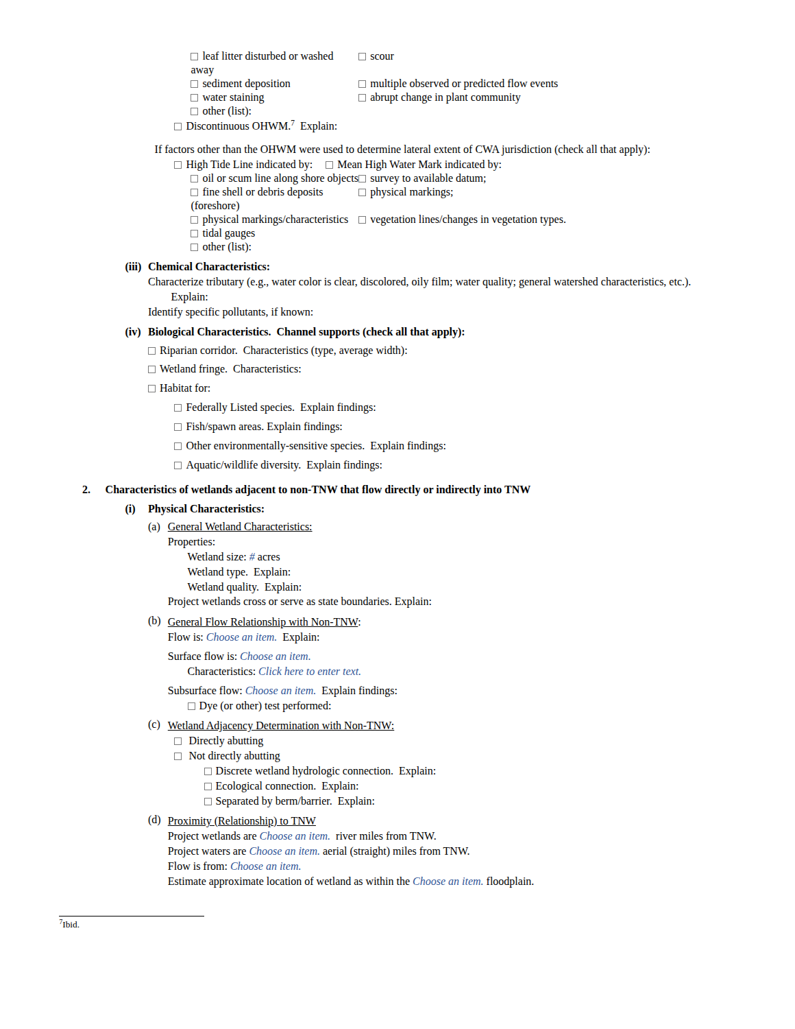leaf litter disturbed or washed away
scour
sediment deposition
multiple observed or predicted flow events
water staining
abrupt change in plant community
other (list):
Discontinuous OHWM.7 Explain:
If factors other than the OHWM were used to determine lateral extent of CWA jurisdiction (check all that apply):
High Tide Line indicated by:
Mean High Water Mark indicated by:
oil or scum line along shore objects
survey to available datum;
fine shell or debris deposits (foreshore)
physical markings;
physical markings/characteristics
vegetation lines/changes in vegetation types.
tidal gauges
other (list):
(iii)
Chemical Characteristics:
Characterize tributary (e.g., water color is clear, discolored, oily film; water quality; general watershed characteristics, etc.).
Explain:
Identify specific pollutants, if known:
(iv)
Biological Characteristics. Channel supports (check all that apply):
Riparian corridor. Characteristics (type, average width):
Wetland fringe. Characteristics:
Habitat for:
Federally Listed species. Explain findings:
Fish/spawn areas. Explain findings:
Other environmentally-sensitive species. Explain findings:
Aquatic/wildlife diversity. Explain findings:
2.
Characteristics of wetlands adjacent to non-TNW that flow directly or indirectly into TNW
(i)
Physical Characteristics:
(a)
General Wetland Characteristics:
Properties:
Wetland size: # acres
Wetland type. Explain:
Wetland quality. Explain:
Project wetlands cross or serve as state boundaries. Explain:
(b)
General Flow Relationship with Non-TNW:
Flow is: Choose an item. Explain:
Surface flow is: Choose an item.
Characteristics: Click here to enter text.
Subsurface flow: Choose an item. Explain findings:
Dye (or other) test performed:
(c)
Wetland Adjacency Determination with Non-TNW:
Directly abutting
Not directly abutting
Discrete wetland hydrologic connection. Explain:
Ecological connection. Explain:
Separated by berm/barrier. Explain:
(d)
Proximity (Relationship) to TNW
Project wetlands are Choose an item. river miles from TNW.
Project waters are Choose an item. aerial (straight) miles from TNW.
Flow is from: Choose an item.
Estimate approximate location of wetland as within the Choose an item. floodplain.
7Ibid.